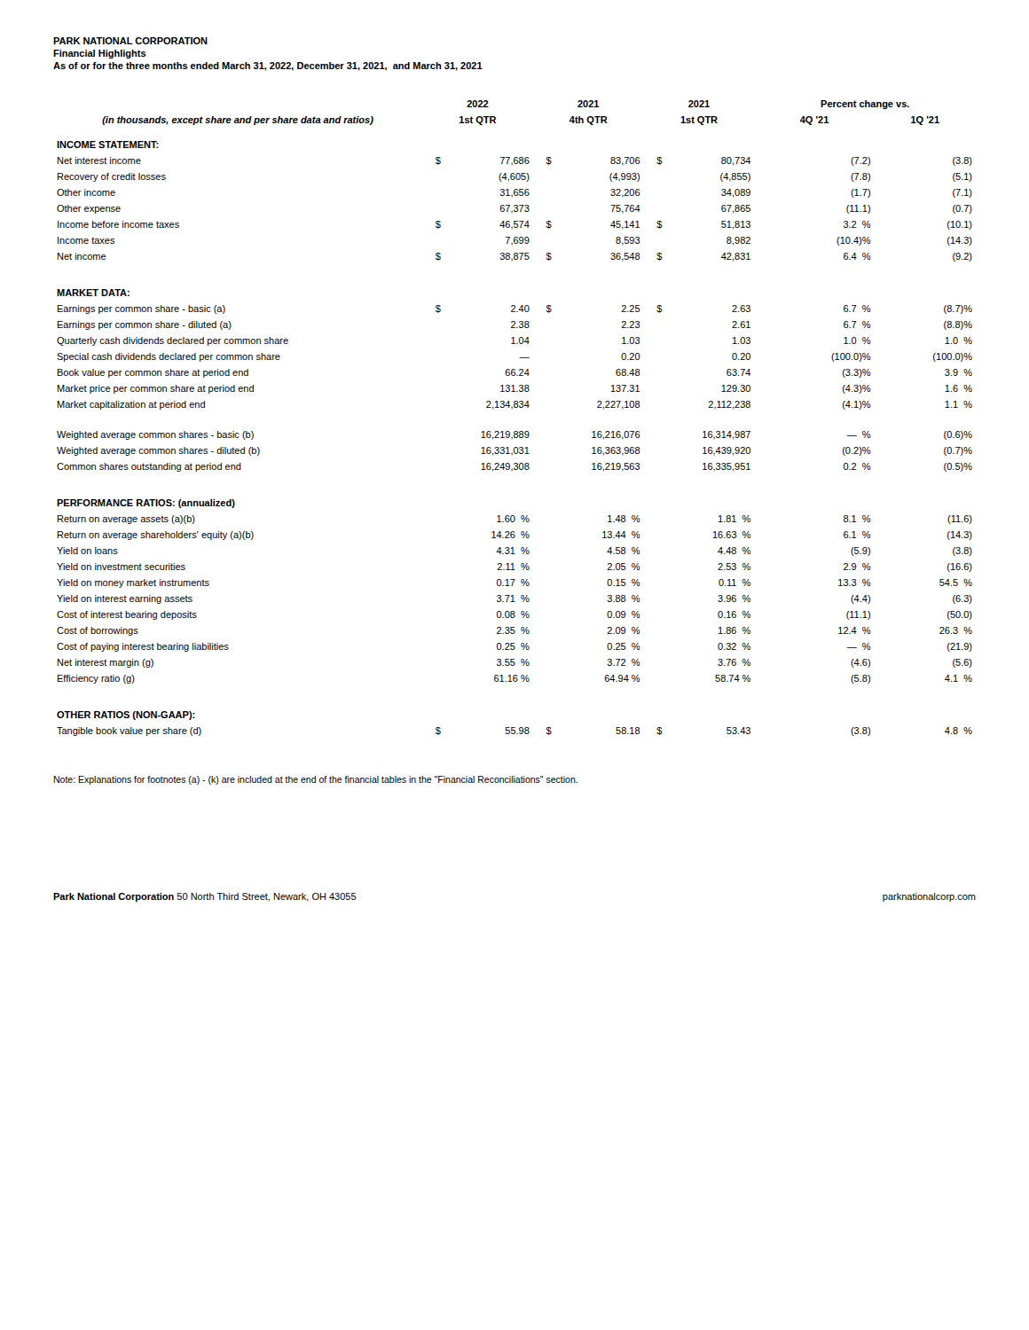PARK NATIONAL CORPORATION
Financial Highlights
As of or for the three months ended March 31, 2022, December 31, 2021, and March 31, 2021
| | 2022 | 2021 | 2021 | Percent change vs. |
| --- | --- | --- | --- | --- |
| (in thousands, except share and per share data and ratios) | 1st QTR | 4th QTR | 1st QTR | 4Q '21 | 1Q '21 |
| INCOME STATEMENT: |
| Net interest income | $ | 77,686 | $ | 83,706 | $ | 80,734 | (7.2) | (3.8) |
| Recovery of credit losses | | (4,605) | | (4,993) | | (4,855) | (7.8) | (5.1) |
| Other income | | 31,656 | | 32,206 | | 34,089 | (1.7) | (7.1) |
| Other expense | | 67,373 | | 75,764 | | 67,865 | (11.1) | (0.7) |
| Income before income taxes | $ | 46,574 | $ | 45,141 | $ | 51,813 | 3.2 % | (10.1) |
| Income taxes | | 7,699 | | 8,593 | | 8,982 | (10.4)% | (14.3) |
| Net income | $ | 38,875 | $ | 36,548 | $ | 42,831 | 6.4 % | (9.2) |
| MARKET DATA: |
| Earnings per common share - basic (a) | $ | 2.40 | $ | 2.25 | $ | 2.63 | 6.7 % | (8.7)% |
| Earnings per common share - diluted (a) | | 2.38 | | 2.23 | | 2.61 | 6.7 % | (8.8)% |
| Quarterly cash dividends declared per common share | | 1.04 | | 1.03 | | 1.03 | 1.0 % | 1.0 % |
| Special cash dividends declared per common share | | — | | 0.20 | | 0.20 | (100.0)% | (100.0)% |
| Book value per common share at period end | | 66.24 | | 68.48 | | 63.74 | (3.3)% | 3.9 % |
| Market price per common share at period end | | 131.38 | | 137.31 | | 129.30 | (4.3)% | 1.6 % |
| Market capitalization at period end | | 2,134,834 | | 2,227,108 | | 2,112,238 | (4.1)% | 1.1 % |
| Weighted average common shares - basic (b) | | 16,219,889 | | 16,216,076 | | 16,314,987 | — % | (0.6)% |
| Weighted average common shares - diluted (b) | | 16,331,031 | | 16,363,968 | | 16,439,920 | (0.2)% | (0.7)% |
| Common shares outstanding at period end | | 16,249,308 | | 16,219,563 | | 16,335,951 | 0.2 % | (0.5)% |
| PERFORMANCE RATIOS: (annualized) |
| Return on average assets (a)(b) | | 1.60 % | | 1.48 % | | 1.81 % | 8.1 % | (11.6) |
| Return on average shareholders' equity (a)(b) | | 14.26 % | | 13.44 % | | 16.63 % | 6.1 % | (14.3) |
| Yield on loans | | 4.31 % | | 4.58 % | | 4.48 % | (5.9) | (3.8) |
| Yield on investment securities | | 2.11 % | | 2.05 % | | 2.53 % | 2.9 % | (16.6) |
| Yield on money market instruments | | 0.17 % | | 0.15 % | | 0.11 % | 13.3 % | 54.5 % |
| Yield on interest earning assets | | 3.71 % | | 3.88 % | | 3.96 % | (4.4) | (6.3) |
| Cost of interest bearing deposits | | 0.08 % | | 0.09 % | | 0.16 % | (11.1) | (50.0) |
| Cost of borrowings | | 2.35 % | | 2.09 % | | 1.86 % | 12.4 % | 26.3 % |
| Cost of paying interest bearing liabilities | | 0.25 % | | 0.25 % | | 0.32 % | — % | (21.9) |
| Net interest margin (g) | | 3.55 % | | 3.72 % | | 3.76 % | (4.6) | (5.6) |
| Efficiency ratio (g) | | 61.16 % | | 64.94 % | | 58.74 % | (5.8) | 4.1 % |
| OTHER RATIOS (NON-GAAP): |
| Tangible book value per share (d) | $ | 55.98 | $ | 58.18 | $ | 53.43 | (3.8) | 4.8 % |
Note: Explanations for footnotes (a) - (k) are included at the end of the financial tables in the "Financial Reconciliations" section.
Park National Corporation 50 North Third Street, Newark, OH 43055
parknationalcorp.com